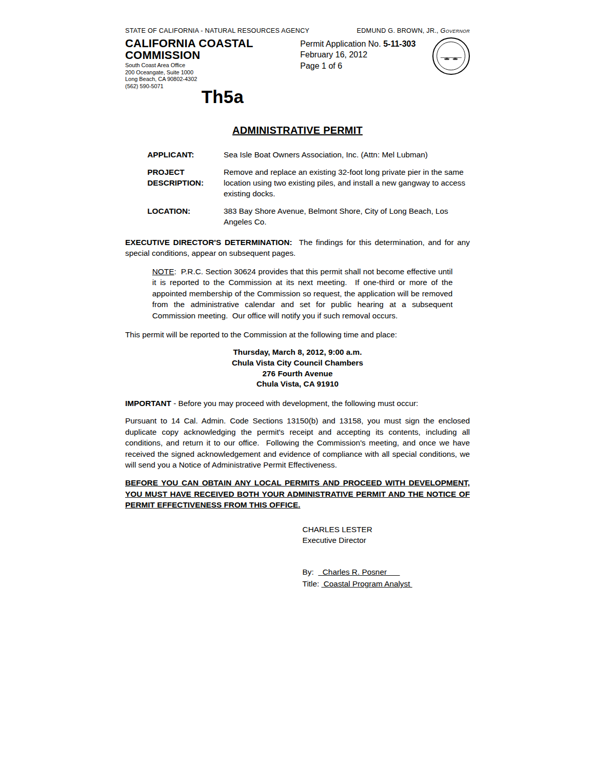STATE OF CALIFORNIA - NATURAL RESOURCES AGENCY
EDMUND G. BROWN, JR., Governor
CALIFORNIA COASTAL COMMISSION
South Coast Area Office
200 Oceangate, Suite 1000
Long Beach, CA 90802-4302
(562) 590-5071
Permit Application No. 5-11-303
February 16, 2012
Page 1 of 6
Th5a
ADMINISTRATIVE PERMIT
| APPLICANT: | Sea Isle Boat Owners Association, Inc. (Attn: Mel Lubman) |
| PROJECT DESCRIPTION: | Remove and replace an existing 32-foot long private pier in the same location using two existing piles, and install a new gangway to access existing docks. |
| LOCATION: | 383 Bay Shore Avenue, Belmont Shore, City of Long Beach, Los Angeles Co. |
EXECUTIVE DIRECTOR'S DETERMINATION: The findings for this determination, and for any special conditions, appear on subsequent pages.
NOTE: P.R.C. Section 30624 provides that this permit shall not become effective until it is reported to the Commission at its next meeting. If one-third or more of the appointed membership of the Commission so request, the application will be removed from the administrative calendar and set for public hearing at a subsequent Commission meeting. Our office will notify you if such removal occurs.
This permit will be reported to the Commission at the following time and place:
Thursday, March 8, 2012, 9:00 a.m.
Chula Vista City Council Chambers
276 Fourth Avenue
Chula Vista, CA 91910
IMPORTANT - Before you may proceed with development, the following must occur:
Pursuant to 14 Cal. Admin. Code Sections 13150(b) and 13158, you must sign the enclosed duplicate copy acknowledging the permit's receipt and accepting its contents, including all conditions, and return it to our office. Following the Commission's meeting, and once we have received the signed acknowledgement and evidence of compliance with all special conditions, we will send you a Notice of Administrative Permit Effectiveness.
BEFORE YOU CAN OBTAIN ANY LOCAL PERMITS AND PROCEED WITH DEVELOPMENT, YOU MUST HAVE RECEIVED BOTH YOUR ADMINISTRATIVE PERMIT AND THE NOTICE OF PERMIT EFFECTIVENESS FROM THIS OFFICE.
CHARLES LESTER
Executive Director
By: Charles R. Posner
Title: Coastal Program Analyst